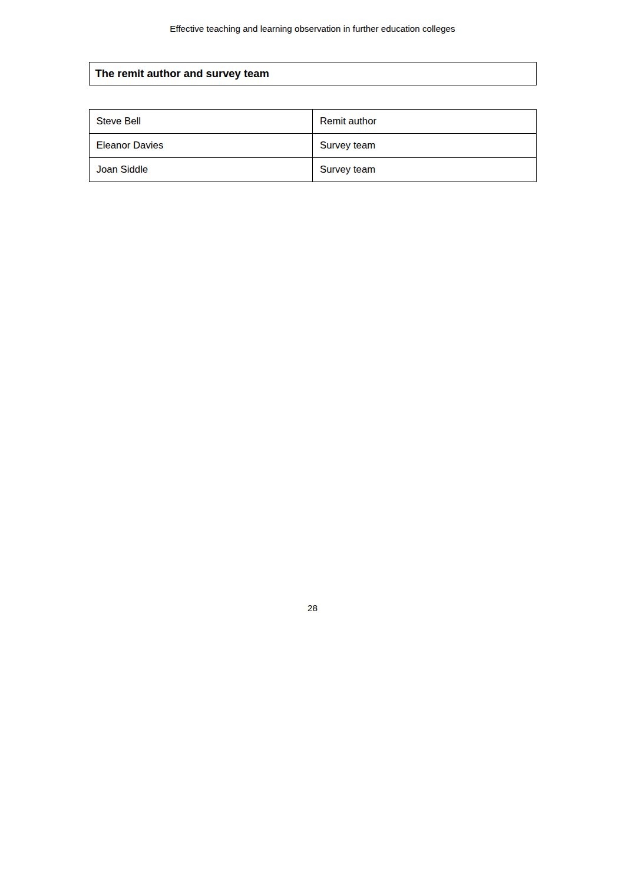Effective teaching and learning observation in further education colleges
The remit author and survey team
| Steve Bell | Remit author |
| Eleanor Davies | Survey team |
| Joan Siddle | Survey team |
28